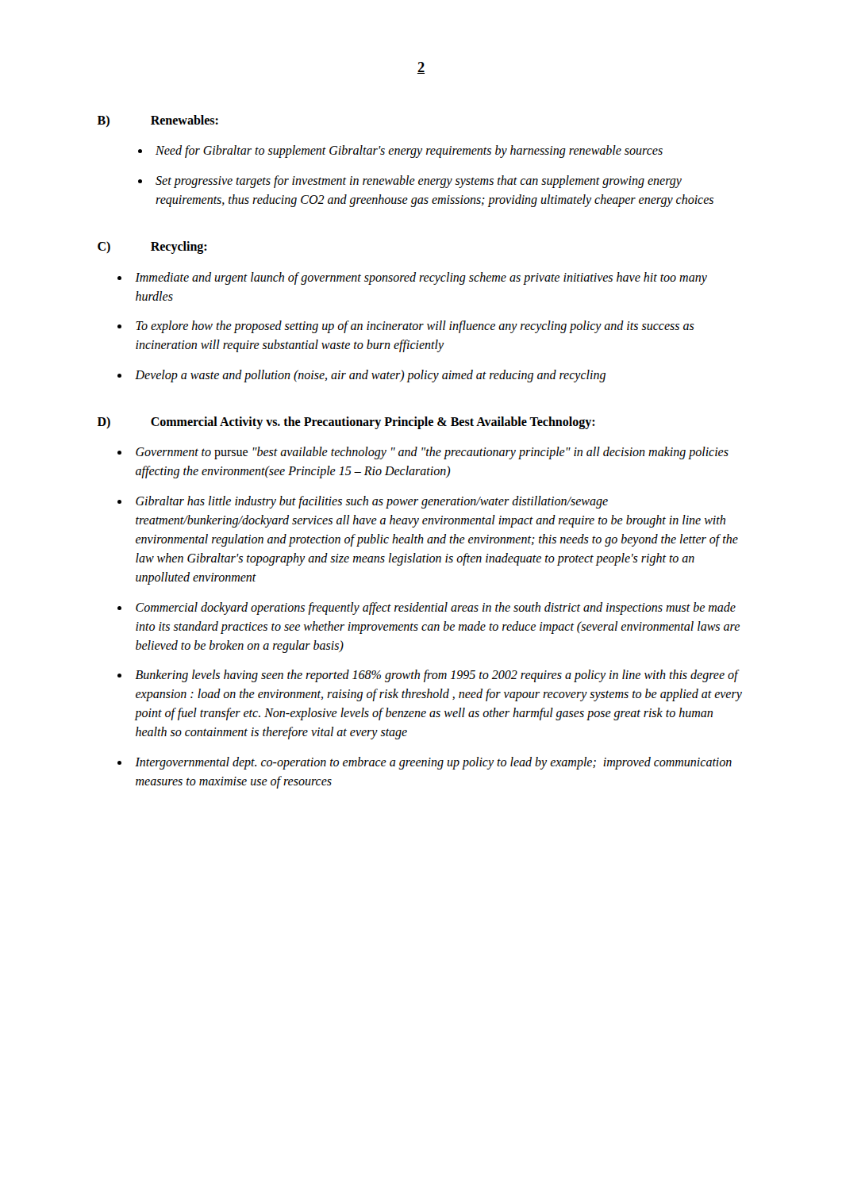2
B) Renewables:
Need for Gibraltar to supplement Gibraltar's energy requirements by harnessing renewable sources
Set progressive targets for investment in renewable energy systems that can supplement growing energy requirements, thus reducing CO2 and greenhouse gas emissions; providing ultimately cheaper energy choices
C) Recycling:
Immediate and urgent launch of government sponsored recycling scheme as private initiatives have hit too many hurdles
To explore how the proposed setting up of an incinerator will influence any recycling policy and its success as incineration will require substantial waste to burn efficiently
Develop a waste and pollution (noise, air and water) policy aimed at reducing and recycling
D) Commercial Activity vs. the Precautionary Principle & Best Available Technology:
Government to pursue "best available technology " and "the precautionary principle" in all decision making policies affecting the environment(see Principle 15 – Rio Declaration)
Gibraltar has little industry but facilities such as power generation/water distillation/sewage treatment/bunkering/dockyard services all have a heavy environmental impact and require to be brought in line with environmental regulation and protection of public health and the environment; this needs to go beyond the letter of the law when Gibraltar's topography and size means legislation is often inadequate to protect people's right to an unpolluted environment
Commercial dockyard operations frequently affect residential areas in the south district and inspections must be made into its standard practices to see whether improvements can be made to reduce impact (several environmental laws are believed to be broken on a regular basis)
Bunkering levels having seen the reported 168% growth from 1995 to 2002 requires a policy in line with this degree of expansion : load on the environment, raising of risk threshold , need for vapour recovery systems to be applied at every point of fuel transfer etc. Non-explosive levels of benzene as well as other harmful gases pose great risk to human health so containment is therefore vital at every stage
Intergovernmental dept. co-operation to embrace a greening up policy to lead by example; improved communication measures to maximise use of resources